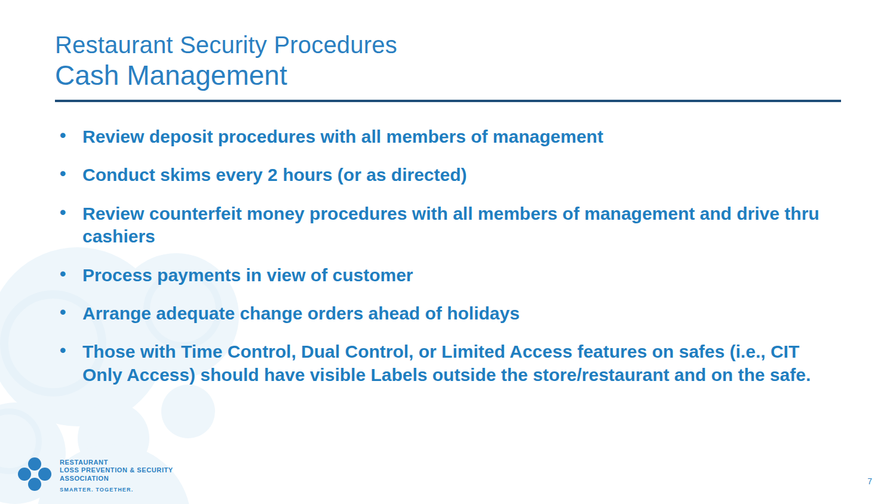Restaurant Security Procedures
Cash Management
Review deposit procedures with all members of management
Conduct skims every 2 hours (or as directed)
Review counterfeit money procedures with all members of management and drive thru cashiers
Process payments in view of customer
Arrange adequate change orders ahead of holidays
Those with Time Control, Dual Control, or Limited Access features on safes (i.e., CIT Only Access) should have visible Labels outside the store/restaurant and on the safe.
Restaurant
Loss Prevention & Security
Association
Smarter. Together.
7